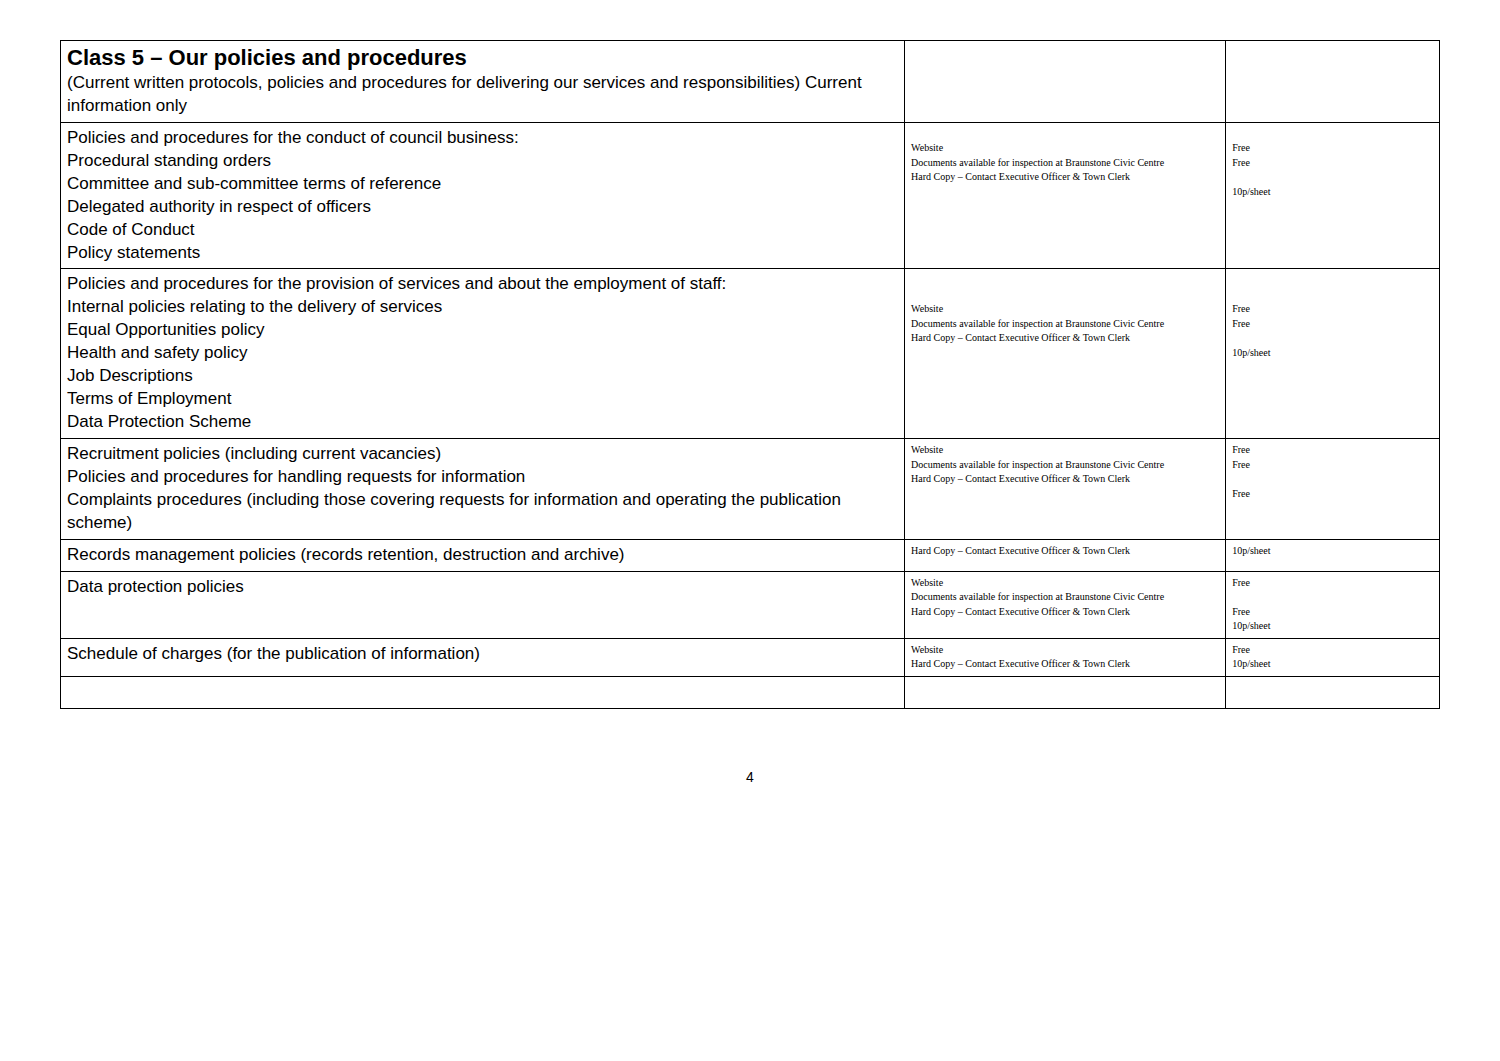| Class 5 – Our policies and procedures (Current written protocols, policies and procedures for delivering our services and responsibilities) Current information only | | |
| Policies and procedures for the conduct of council business: Procedural standing orders Committee and sub-committee terms of reference Delegated authority in respect of officers Code of Conduct Policy statements | Website Documents available for inspection at Braunstone Civic Centre Hard Copy – Contact Executive Officer & Town Clerk | Free Free 10p/sheet |
| Policies and procedures for the provision of services and about the employment of staff: Internal policies relating to the delivery of services Equal Opportunities policy Health and safety policy Job Descriptions Terms of Employment Data Protection Scheme | Website Documents available for inspection at Braunstone Civic Centre Hard Copy – Contact Executive Officer & Town Clerk | Free Free 10p/sheet |
| Recruitment policies (including current vacancies) Policies and procedures for handling requests for information Complaints procedures (including those covering requests for information and operating the publication scheme) | Website Documents available for inspection at Braunstone Civic Centre Hard Copy – Contact Executive Officer & Town Clerk | Free Free Free |
| Records management policies (records retention, destruction and archive) | Hard Copy – Contact Executive Officer & Town Clerk | 10p/sheet |
| Data protection policies | Website Documents available for inspection at Braunstone Civic Centre Hard Copy – Contact Executive Officer & Town Clerk | Free Free 10p/sheet |
| Schedule of charges (for the publication of information) | Website Hard Copy – Contact Executive Officer & Town Clerk | Free 10p/sheet |
4